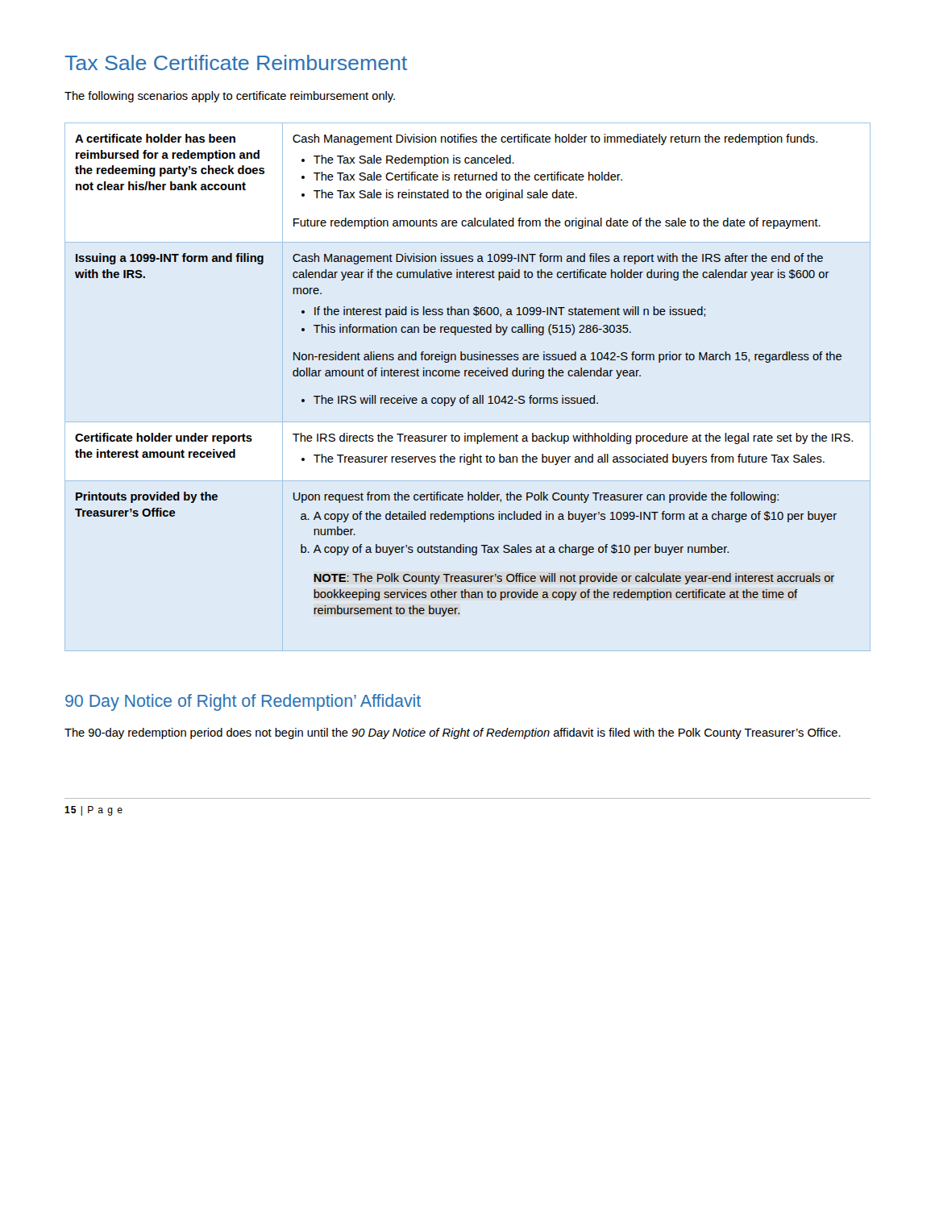Tax Sale Certificate Reimbursement
The following scenarios apply to certificate reimbursement only.
| A certificate holder has been reimbursed for a redemption and the redeeming party’s check does not clear his/her bank account | Cash Management Division notifies the certificate holder to immediately return the redemption funds. The Tax Sale Redemption is canceled. The Tax Sale Certificate is returned to the certificate holder. The Tax Sale is reinstated to the original sale date. Future redemption amounts are calculated from the original date of the sale to the date of repayment. |
| Issuing a 1099-INT form and filing with the IRS. | Cash Management Division issues a 1099-INT form and files a report with the IRS after the end of the calendar year if the cumulative interest paid to the certificate holder during the calendar year is $600 or more. If the interest paid is less than $600, a 1099-INT statement will n be issued; This information can be requested by calling (515) 286-3035. Non-resident aliens and foreign businesses are issued a 1042-S form prior to March 15, regardless of the dollar amount of interest income received during the calendar year. The IRS will receive a copy of all 1042-S forms issued. |
| Certificate holder under reports the interest amount received | The IRS directs the Treasurer to implement a backup withholding procedure at the legal rate set by the IRS. The Treasurer reserves the right to ban the buyer and all associated buyers from future Tax Sales. |
| Printouts provided by the Treasurer’s Office | Upon request from the certificate holder, the Polk County Treasurer can provide the following: A copy of the detailed redemptions included in a buyer’s 1099-INT form at a charge of $10 per buyer number. A copy of a buyer’s outstanding Tax Sales at a charge of $10 per buyer number. NOTE : The Polk County Treasurer’s Office will not provide or calculate year-end interest accruals or bookkeeping services other than to provide a copy of the redemption certificate at the time of reimbursement to the buyer. |
90 Day Notice of Right of Redemption’ Affidavit
The 90-day redemption period does not begin until the 90 Day Notice of Right of Redemption affidavit is filed with the Polk County Treasurer’s Office.
15 | P a g e